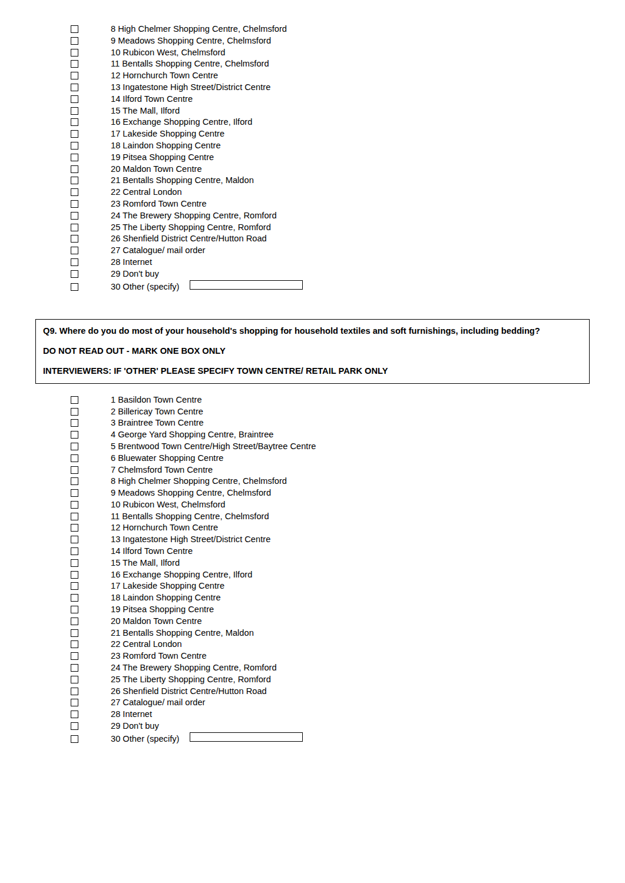8 High Chelmer Shopping Centre, Chelmsford
9 Meadows Shopping Centre, Chelmsford
10 Rubicon West, Chelmsford
11 Bentalls Shopping Centre, Chelmsford
12 Hornchurch Town Centre
13 Ingatestone High Street/District Centre
14 Ilford Town Centre
15 The Mall, Ilford
16 Exchange Shopping Centre, Ilford
17 Lakeside Shopping Centre
18 Laindon Shopping Centre
19 Pitsea Shopping Centre
20 Maldon Town Centre
21 Bentalls Shopping Centre, Maldon
22 Central London
23 Romford Town Centre
24 The Brewery Shopping Centre, Romford
25 The Liberty Shopping Centre, Romford
26 Shenfield District Centre/Hutton Road
27 Catalogue/ mail order
28 Internet
29 Don't buy
30 Other (specify)
Q9. Where do you do most of your household's shopping for household textiles and soft furnishings, including bedding?
DO NOT READ OUT - MARK ONE BOX ONLY
INTERVIEWERS: IF 'OTHER' PLEASE SPECIFY TOWN CENTRE/ RETAIL PARK ONLY
1 Basildon Town Centre
2 Billericay Town Centre
3 Braintree Town Centre
4 George Yard Shopping Centre, Braintree
5 Brentwood Town Centre/High Street/Baytree Centre
6 Bluewater Shopping Centre
7 Chelmsford Town Centre
8 High Chelmer Shopping Centre, Chelmsford
9 Meadows Shopping Centre, Chelmsford
10 Rubicon West, Chelmsford
11 Bentalls Shopping Centre, Chelmsford
12 Hornchurch Town Centre
13 Ingatestone High Street/District Centre
14 Ilford Town Centre
15 The Mall, Ilford
16 Exchange Shopping Centre, Ilford
17 Lakeside Shopping Centre
18 Laindon Shopping Centre
19 Pitsea Shopping Centre
20 Maldon Town Centre
21 Bentalls Shopping Centre, Maldon
22 Central London
23 Romford Town Centre
24 The Brewery Shopping Centre, Romford
25 The Liberty Shopping Centre, Romford
26 Shenfield District Centre/Hutton Road
27 Catalogue/ mail order
28 Internet
29 Don't buy
30 Other (specify)